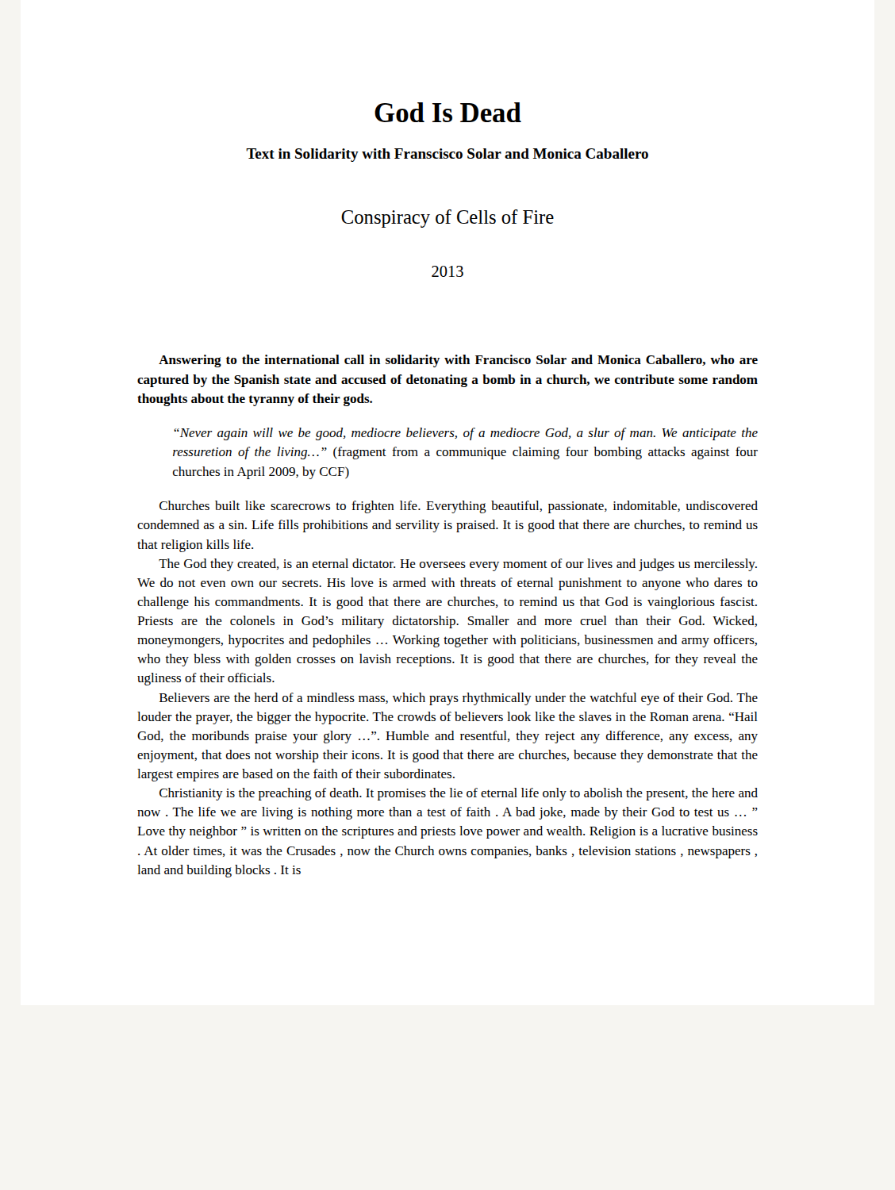God Is Dead
Text in Solidarity with Franscisco Solar and Monica Caballero
Conspiracy of Cells of Fire
2013
Answering to the international call in solidarity with Francisco Solar and Monica Caballero, who are captured by the Spanish state and accused of detonating a bomb in a church, we contribute some random thoughts about the tyranny of their gods.
“Never again will we be good, mediocre believers, of a mediocre God, a slur of man. We anticipate the ressuretion of the living…” (fragment from a communique claiming four bombing attacks against four churches in April 2009, by CCF)
Churches built like scarecrows to frighten life. Everything beautiful, passionate, indomitable, undiscovered condemned as a sin. Life fills prohibitions and servility is praised. It is good that there are churches, to remind us that religion kills life.
The God they created, is an eternal dictator. He oversees every moment of our lives and judges us mercilessly. We do not even own our secrets. His love is armed with threats of eternal punishment to anyone who dares to challenge his commandments. It is good that there are churches, to remind us that God is vainglorious fascist. Priests are the colonels in God’s military dictatorship. Smaller and more cruel than their God. Wicked, moneymongers, hypocrites and pedophiles … Working together with politicians, businessmen and army officers, who they bless with golden crosses on lavish receptions. It is good that there are churches, for they reveal the ugliness of their officials.
Believers are the herd of a mindless mass, which prays rhythmically under the watchful eye of their God. The louder the prayer, the bigger the hypocrite. The crowds of believers look like the slaves in the Roman arena. “Hail God, the moribunds praise your glory …”. Humble and resentful, they reject any difference, any excess, any enjoyment, that does not worship their icons. It is good that there are churches, because they demonstrate that the largest empires are based on the faith of their subordinates.
Christianity is the preaching of death. It promises the lie of eternal life only to abolish the present, the here and now . The life we are living is nothing more than a test of faith . A bad joke, made by their God to test us … ” Love thy neighbor ” is written on the scriptures and priests love power and wealth. Religion is a lucrative business . At older times, it was the Crusades , now the Church owns companies, banks , television stations , newspapers , land and building blocks . It is